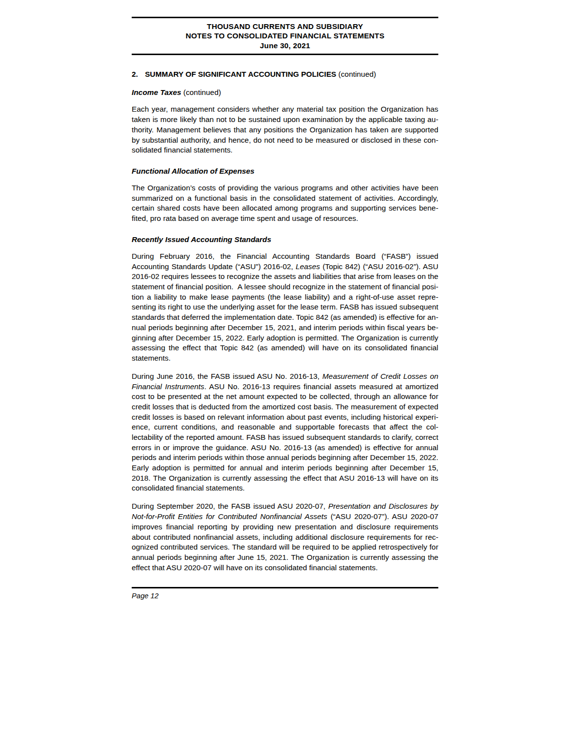THOUSAND CURRENTS AND SUBSIDIARY NOTES TO CONSOLIDATED FINANCIAL STATEMENTS June 30, 2021
2. SUMMARY OF SIGNIFICANT ACCOUNTING POLICIES (continued)
Income Taxes (continued)
Each year, management considers whether any material tax position the Organization has taken is more likely than not to be sustained upon examination by the applicable taxing authority. Management believes that any positions the Organization has taken are supported by substantial authority, and hence, do not need to be measured or disclosed in these consolidated financial statements.
Functional Allocation of Expenses
The Organization’s costs of providing the various programs and other activities have been summarized on a functional basis in the consolidated statement of activities. Accordingly, certain shared costs have been allocated among programs and supporting services benefited, pro rata based on average time spent and usage of resources.
Recently Issued Accounting Standards
During February 2016, the Financial Accounting Standards Board (“FASB”) issued Accounting Standards Update (“ASU”) 2016-02, Leases (Topic 842) (“ASU 2016-02”). ASU 2016-02 requires lessees to recognize the assets and liabilities that arise from leases on the statement of financial position. A lessee should recognize in the statement of financial position a liability to make lease payments (the lease liability) and a right-of-use asset representing its right to use the underlying asset for the lease term. FASB has issued subsequent standards that deferred the implementation date. Topic 842 (as amended) is effective for annual periods beginning after December 15, 2021, and interim periods within fiscal years beginning after December 15, 2022. Early adoption is permitted. The Organization is currently assessing the effect that Topic 842 (as amended) will have on its consolidated financial statements.
During June 2016, the FASB issued ASU No. 2016-13, Measurement of Credit Losses on Financial Instruments. ASU No. 2016-13 requires financial assets measured at amortized cost to be presented at the net amount expected to be collected, through an allowance for credit losses that is deducted from the amortized cost basis. The measurement of expected credit losses is based on relevant information about past events, including historical experience, current conditions, and reasonable and supportable forecasts that affect the collectability of the reported amount. FASB has issued subsequent standards to clarify, correct errors in or improve the guidance. ASU No. 2016-13 (as amended) is effective for annual periods and interim periods within those annual periods beginning after December 15, 2022. Early adoption is permitted for annual and interim periods beginning after December 15, 2018. The Organization is currently assessing the effect that ASU 2016-13 will have on its consolidated financial statements.
During September 2020, the FASB issued ASU 2020-07, Presentation and Disclosures by Not-for-Profit Entities for Contributed Nonfinancial Assets (“ASU 2020-07”). ASU 2020-07 improves financial reporting by providing new presentation and disclosure requirements about contributed nonfinancial assets, including additional disclosure requirements for recognized contributed services. The standard will be required to be applied retrospectively for annual periods beginning after June 15, 2021. The Organization is currently assessing the effect that ASU 2020-07 will have on its consolidated financial statements.
Page 12